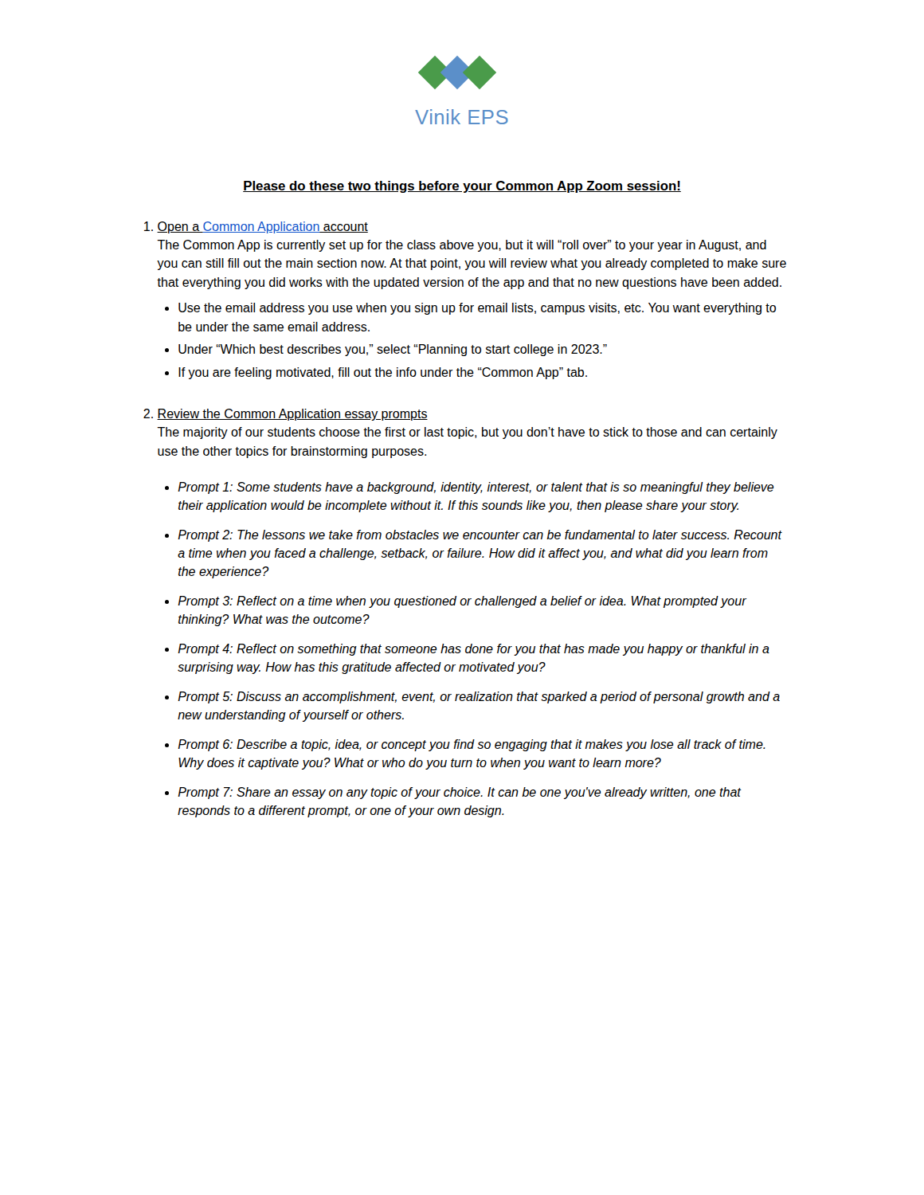Vinik EPS
Please do these two things before your Common App Zoom session!
Open a Common Application account
The Common App is currently set up for the class above you, but it will “roll over” to your year in August, and you can still fill out the main section now. At that point, you will review what you already completed to make sure that everything you did works with the updated version of the app and that no new questions have been added.
Use the email address you use when you sign up for email lists, campus visits, etc. You want everything to be under the same email address.
Under “Which best describes you,” select “Planning to start college in 2023.”
If you are feeling motivated, fill out the info under the “Common App” tab.
Review the Common Application essay prompts
The majority of our students choose the first or last topic, but you don’t have to stick to those and can certainly use the other topics for brainstorming purposes.
Prompt 1: Some students have a background, identity, interest, or talent that is so meaningful they believe their application would be incomplete without it. If this sounds like you, then please share your story.
Prompt 2: The lessons we take from obstacles we encounter can be fundamental to later success. Recount a time when you faced a challenge, setback, or failure. How did it affect you, and what did you learn from the experience?
Prompt 3: Reflect on a time when you questioned or challenged a belief or idea. What prompted your thinking? What was the outcome?
Prompt 4: Reflect on something that someone has done for you that has made you happy or thankful in a surprising way. How has this gratitude affected or motivated you?
Prompt 5: Discuss an accomplishment, event, or realization that sparked a period of personal growth and a new understanding of yourself or others.
Prompt 6: Describe a topic, idea, or concept you find so engaging that it makes you lose all track of time. Why does it captivate you? What or who do you turn to when you want to learn more?
Prompt 7: Share an essay on any topic of your choice. It can be one you've already written, one that responds to a different prompt, or one of your own design.